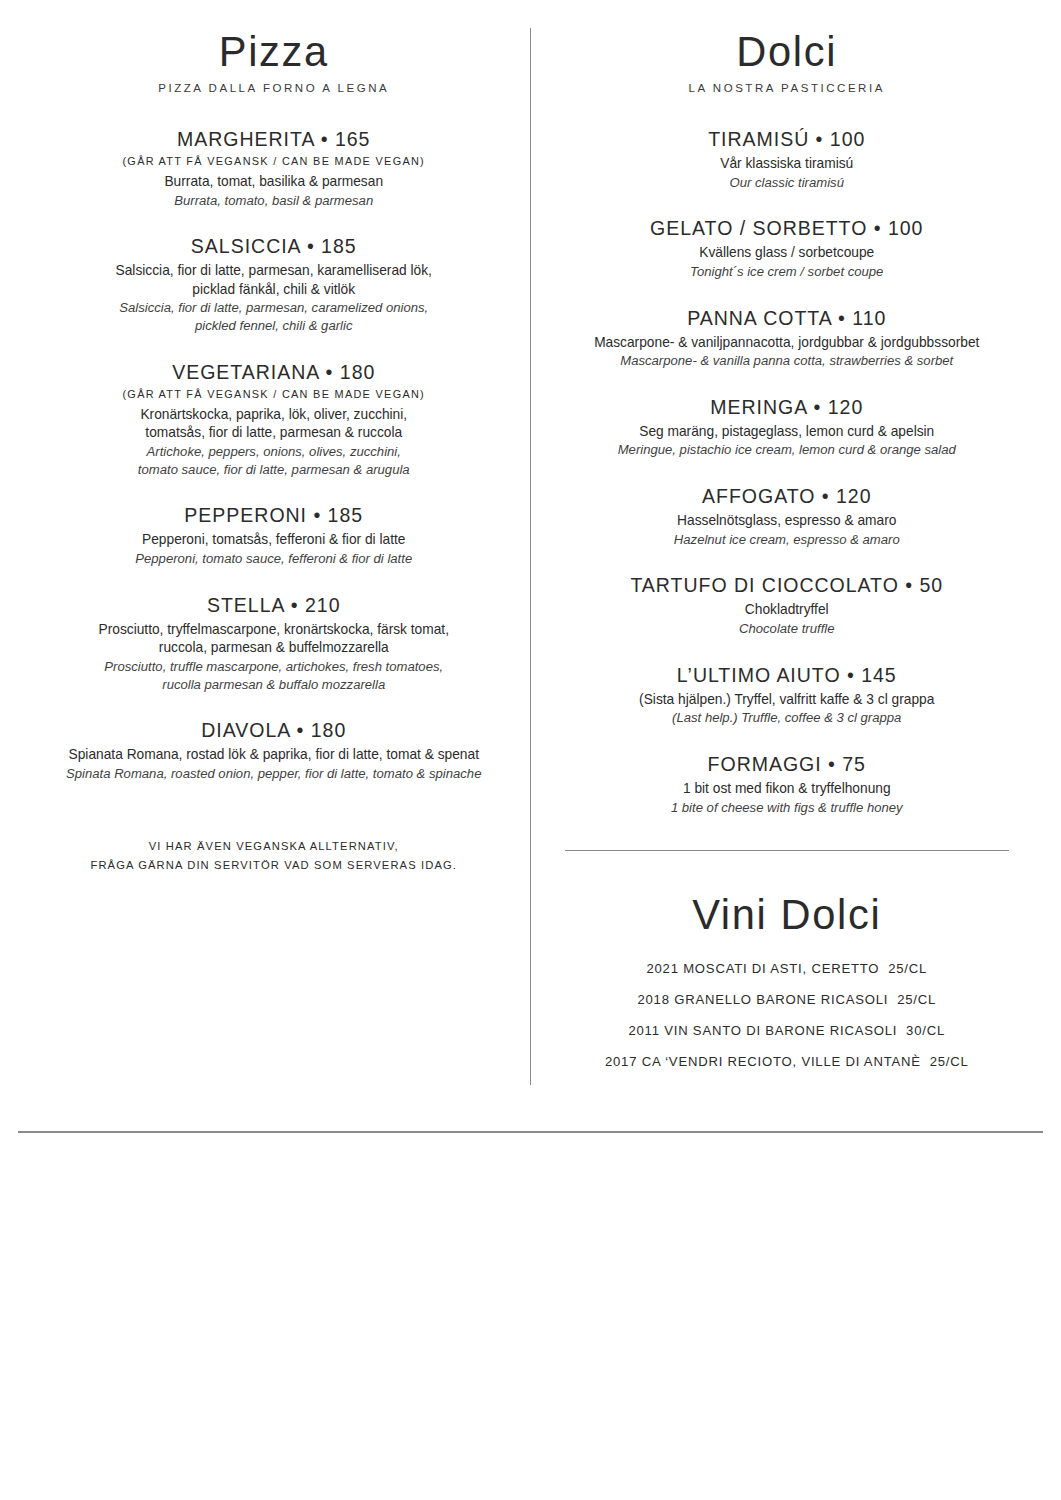Pizza
Pizza dalla forno a legna
Margherita • 165
(Går att få vegansk / can be made vegan)
Burrata, tomat, basilika & parmesan
Burrata, tomato, basil & parmesan
Salsiccia • 185
Salsiccia, fior di latte, parmesan, karamelliserad lök,
picklad fänkål, chili & vitlök
Salsiccia, fior di latte, parmesan, caramelized onions,
pickled fennel, chili & garlic
Vegetariana • 180
(Går att få vegansk / can be made vegan)
Kronärtskocka, paprika, lök, oliver, zucchini,
tomatsås, fior di latte, parmesan & ruccola
Artichoke, peppers, onions, olives, zucchini,
tomato sauce, fior di latte, parmesan & arugula
Pepperoni • 185
Pepperoni, tomatsås, fefferoni & fior di latte
Pepperoni, tomato sauce, fefferoni & fior di latte
Stella • 210
Prosciutto, tryffelmascarpone, kronärtskocka, färsk tomat,
ruccola, parmesan & buffelmozzarella
Prosciutto, truffle mascarpone, artichokes, fresh tomatoes,
rucolla parmesan & buffalo mozzarella
Diavola • 180
Spianata Romana, rostad lök & paprika, fior di latte, tomat & spenat
Spinata Romana, roasted onion, pepper, fior di latte, tomato & spinache
Vi har även veganska allternativ,
fråga gärna din servitör vad som serveras idag.
Dolci
La nostra pasticceria
Tiramisú • 100
Vår klassiska tiramisú
Our classic tiramisú
Gelato / Sorbetto • 100
Kvällens glass / sorbetcoupe
Tonight´s ice crem / sorbet coupe
Panna Cotta • 110
Mascarpone- & vaniljpannacotta, jordgubbar & jordgubbssorbet
Mascarpone- & vanilla panna cotta, strawberries & sorbet
Meringa • 120
Seg maräng, pistageglass, lemon curd & apelsin
Meringue, pistachio ice cream, lemon curd & orange salad
Affogato • 120
Hasselnötsglass, espresso & amaro
Hazelnut ice cream, espresso & amaro
Tartufo di Cioccolato • 50
Chokladtryffel
Chocolate truffle
L’ultimo Aiuto • 145
(Sista hjälpen.) Tryffel, valfritt kaffe & 3 cl grappa
(Last help.) Truffle, coffee & 3 cl grappa
Formaggi • 75
1 bit ost med fikon & tryffelhonung
1 bite of cheese with figs & truffle honey
Vini Dolci
2021 Moscati di Asti, Ceretto 25/cl
2018 Granello Barone Ricasoli 25/cl
2011 Vin Santo di Barone Ricasoli 30/cl
2017 Ca ‘Vendri Recioto, Ville di Antanè 25/cl